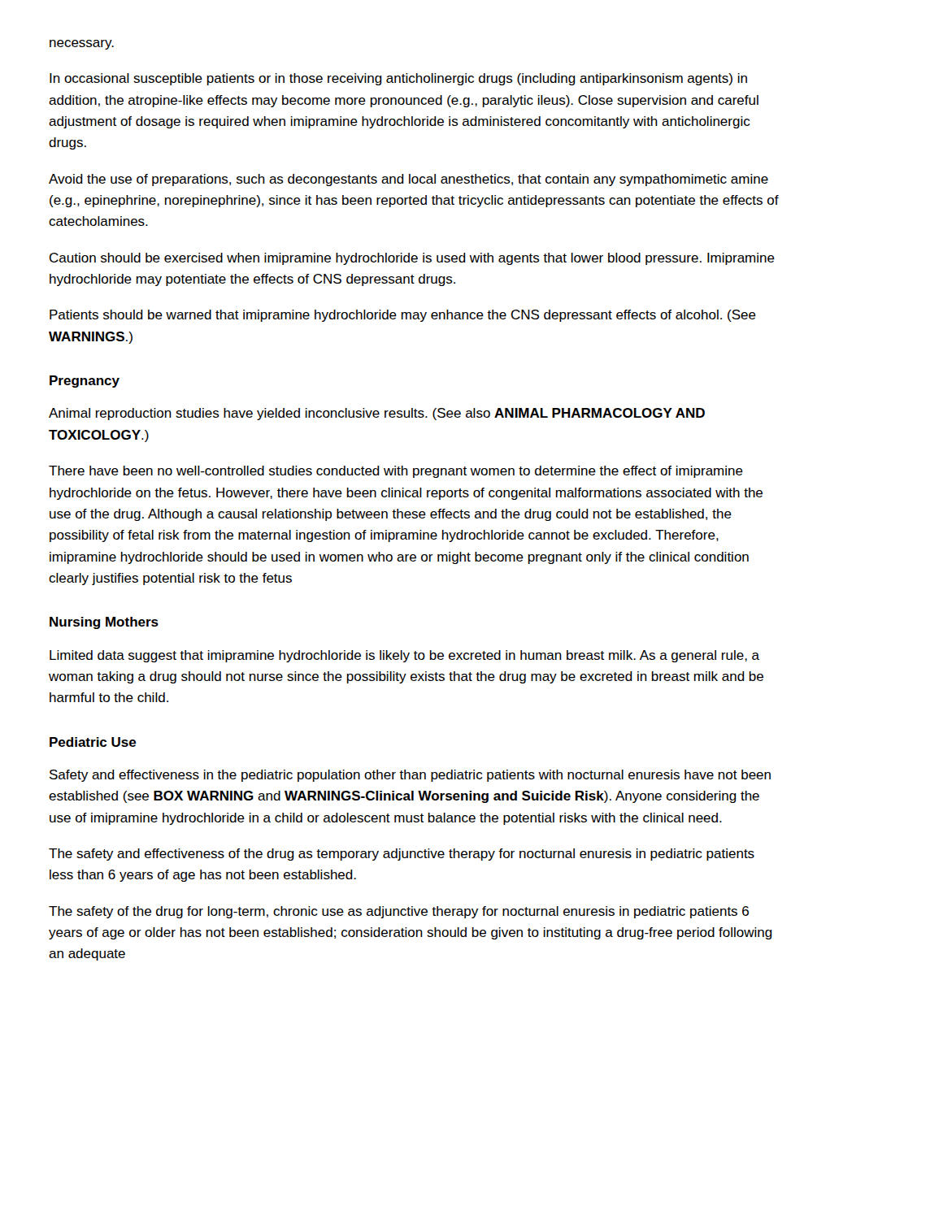necessary.
In occasional susceptible patients or in those receiving anticholinergic drugs (including antiparkinsonism agents) in addition, the atropine-like effects may become more pronounced (e.g., paralytic ileus). Close supervision and careful adjustment of dosage is required when imipramine hydrochloride is administered concomitantly with anticholinergic drugs.
Avoid the use of preparations, such as decongestants and local anesthetics, that contain any sympathomimetic amine (e.g., epinephrine, norepinephrine), since it has been reported that tricyclic antidepressants can potentiate the effects of catecholamines.
Caution should be exercised when imipramine hydrochloride is used with agents that lower blood pressure. Imipramine hydrochloride may potentiate the effects of CNS depressant drugs.
Patients should be warned that imipramine hydrochloride may enhance the CNS depressant effects of alcohol. (See WARNINGS.)
Pregnancy
Animal reproduction studies have yielded inconclusive results. (See also ANIMAL PHARMACOLOGY AND TOXICOLOGY.)
There have been no well-controlled studies conducted with pregnant women to determine the effect of imipramine hydrochloride on the fetus. However, there have been clinical reports of congenital malformations associated with the use of the drug. Although a causal relationship between these effects and the drug could not be established, the possibility of fetal risk from the maternal ingestion of imipramine hydrochloride cannot be excluded. Therefore, imipramine hydrochloride should be used in women who are or might become pregnant only if the clinical condition clearly justifies potential risk to the fetus
Nursing Mothers
Limited data suggest that imipramine hydrochloride is likely to be excreted in human breast milk. As a general rule, a woman taking a drug should not nurse since the possibility exists that the drug may be excreted in breast milk and be harmful to the child.
Pediatric Use
Safety and effectiveness in the pediatric population other than pediatric patients with nocturnal enuresis have not been established (see BOX WARNING and WARNINGS-Clinical Worsening and Suicide Risk). Anyone considering the use of imipramine hydrochloride in a child or adolescent must balance the potential risks with the clinical need.
The safety and effectiveness of the drug as temporary adjunctive therapy for nocturnal enuresis in pediatric patients less than 6 years of age has not been established.
The safety of the drug for long-term, chronic use as adjunctive therapy for nocturnal enuresis in pediatric patients 6 years of age or older has not been established; consideration should be given to instituting a drug-free period following an adequate